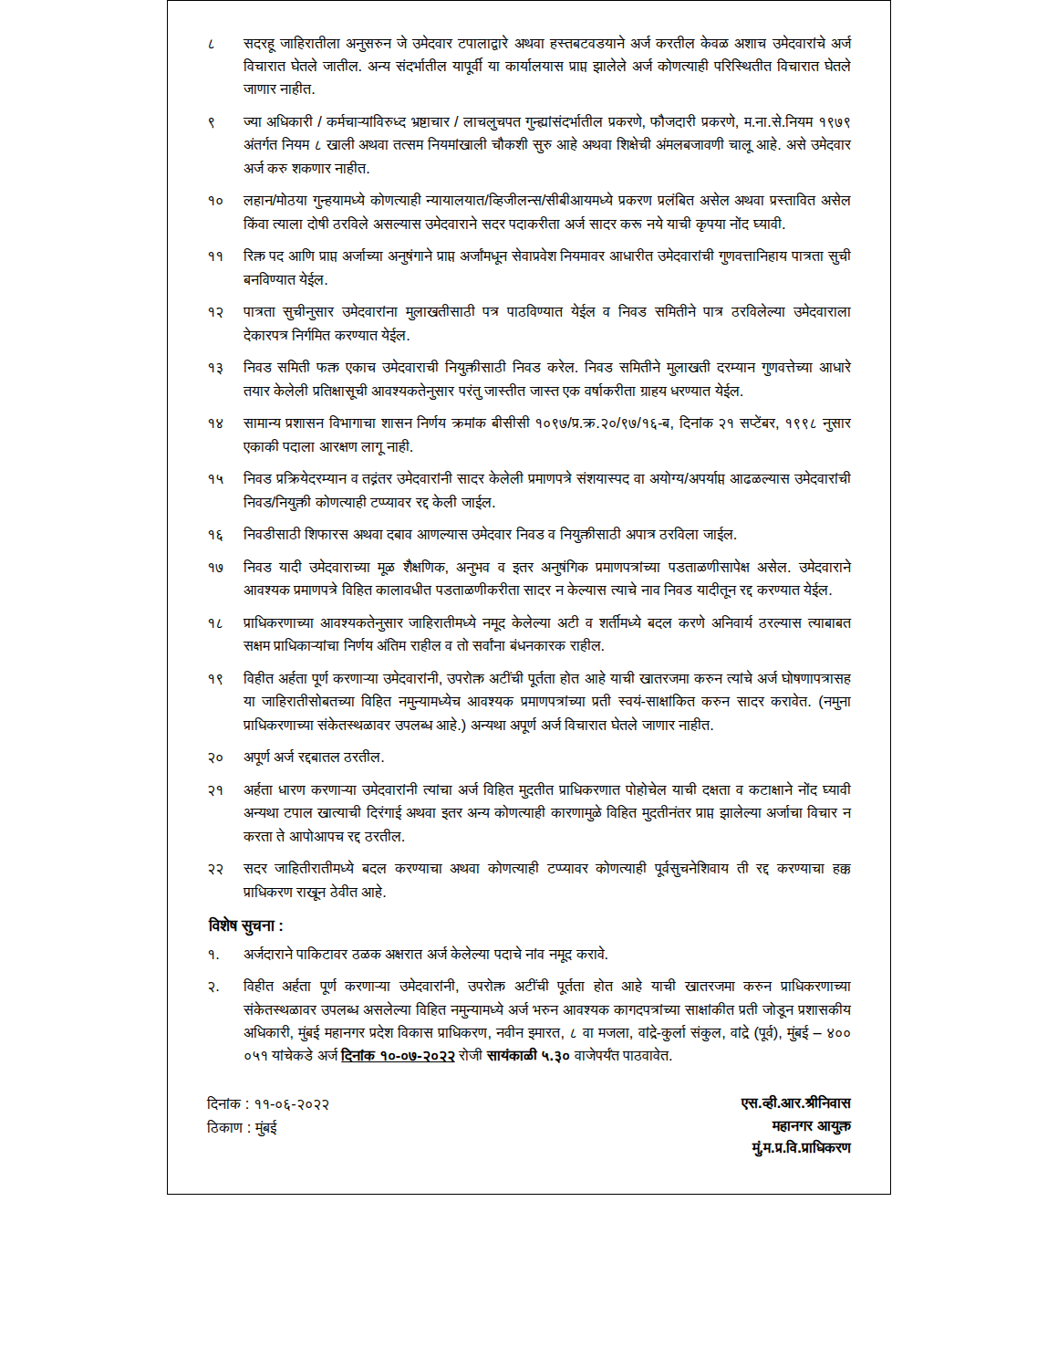८ सदरहू जाहिरातीला अनुसरुन जे उमेदवार टपालाद्वारे अथवा हस्तबटवडयाने अर्ज करतील केवळ अशाच उमेदवारांचे अर्ज विचारात घेतले जातील. अन्य संदर्भातील यापूर्वी या कार्यालयास प्राप्त झालेले अर्ज कोणत्याही परिस्थितीत विचारात घेतले जाणार नाहीत.
९ ज्या अधिकारी / कर्मचाऱ्यांविरुध्द भ्रष्टाचार / लाचलुचपत गुन्ह्यांसंदर्भातील प्रकरणे, फौजदारी प्रकरणे, म.ना.से.नियम १९७९ अंतर्गत नियम ८ खाली अथवा तत्सम नियमांखाली चौकशी सुरु आहे अथवा शिक्षेची अंमलबजावणी चालू आहे. असे उमेदवार अर्ज करु शकणार नाहीत.
१० लहान/मोठया गुन्हयामध्ये कोणत्याही न्यायालयात/व्हिजीलन्स/सीबीआयमध्ये प्रकरण प्रलंबित असेल अथवा प्रस्तावित असेल किंवा त्याला दोषी ठरविले असल्यास उमेदवाराने सदर पदाकरीता अर्ज सादर करू नये याची कृपया नोंद घ्यावी.
११ रिक्त पद आणि प्राप्त अर्जाच्या अनुषंगाने प्राप्त अर्जांमधून सेवाप्रवेश नियमावर आधारीत उमेदवारांची गुणवत्तानिहाय पात्रता सुची बनविण्यात येईल.
१२ पात्रता सुचीनुसार उमेदवारांना मुलाखतीसाठी पत्र पाठविण्यात येईल व निवड समितीने पात्र ठरविलेल्या उमेदवाराला देकारपत्र निर्गमित करण्यात येईल.
१३ निवड समिती फक्त एकाच उमेदवाराची नियुक्तीसाठी निवड करेल. निवड समितीने मुलाखती दरम्यान गुणवत्तेच्या आधारे तयार केलेली प्रतिक्षासूची आवश्यकतेनुसार परंतु जास्तीत जास्त एक वर्षाकरीता ग्राहय धरण्यात येईल.
१४ सामान्य प्रशासन विभागाचा शासन निर्णय क्रमांक बीसीसी १०९७/प्र.क्र.२०/९७/१६-ब, दिनांक २१ सप्टेंबर, १९९८ नुसार एकाकी पदाला आरक्षण लागू नाही.
१५ निवड प्रक्रियेदरम्यान व तद्नंतर उमेदवारांनी सादर केलेली प्रमाणपत्रे संशयास्पद वा अयोग्य/अपर्याप्त आढळल्यास उमेदवारांची निवड/नियुक्ती कोणत्याही टप्प्यावर रद्द केली जाईल.
१६ निवडीसाठी शिफारस अथवा दबाव आणल्यास उमेदवार निवड व नियुक्तीसाठी अपात्र ठरविला जाईल.
१७ निवड यादी उमेदवाराच्या मूळ शैक्षणिक, अनुभव व इतर अनुषंगिक प्रमाणपत्रांच्या पडताळणीसापेक्ष असेल. उमेदवाराने आवश्यक प्रमाणपत्रे विहित कालावधीत पडताळणीकरीता सादर न केल्यास त्याचे नाव निवड यादीतून रद्द करण्यात येईल.
१८ प्राधिकरणाच्या आवश्यकतेनुसार जाहिरातीमध्ये नमूद केलेल्या अटी व शर्तीमध्ये बदल करणे अनिवार्य ठरल्यास त्याबाबत सक्षम प्राधिकाऱ्यांचा निर्णय अंतिम राहील व तो सर्वांना बंधनकारक राहील.
१९ विहीत अर्हता पूर्ण करणाऱ्या उमेदवारांनी, उपरोक्त अटींची पूर्तता होत आहे याची खातरजमा करुन त्यांचे अर्ज घोषणापत्रासह या जाहिरातीसोबतच्या विहित नमुन्यामध्येच आवश्यक प्रमाणपत्रांच्या प्रती स्वयं-साक्षांकित करुन सादर करावेत. (नमुना प्राधिकरणाच्या संकेतस्थळावर उपलब्ध आहे.) अन्यथा अपूर्ण अर्ज विचारात घेतले जाणार नाहीत.
२० अपूर्ण अर्ज रद्दबातल ठरतील.
२१ अर्हता धारण करणाऱ्या उमेदवारांनी त्यांचा अर्ज विहित मुदतीत प्राधिकरणात पोहोचेल याची दक्षता व कटाक्षाने नोंद घ्यावी अन्यथा टपाल खात्याची दिरंगाई अथवा इतर अन्य कोणत्याही कारणामुळे विहित मुदतीनंतर प्राप्त झालेल्या अर्जाचा विचार न करता ते आपोआपच रद्द ठरतील.
२२ सदर जाहितीरातीमध्ये बदल करण्याचा अथवा कोणत्याही टप्प्यावर कोणत्याही पूर्वसुचनेशिवाय ती रद्द करण्याचा हक्क प्राधिकरण राखून ठेवीत आहे.
विशेष सुचना :
१. अर्जदाराने पाकिटावर ठळक अक्षरात अर्ज केलेल्या पदाचे नांव नमूद करावे.
२. विहीत अर्हता पूर्ण करणाऱ्या उमेदवारांनी, उपरोक्त अटींची पूर्तता होत आहे याची खातरजमा करुन प्राधिकरणाच्या संकेतस्थळावर उपलब्ध असलेल्या विहित नमुन्यामध्ये अर्ज भरुन आवश्यक कागदपत्रांच्या साक्षांकीत प्रती जोडून प्रशासकीय अधिकारी, मुंबई महानगर प्रदेश विकास प्राधिकरण, नवीन इमारत, ८ वा मजला, वांद्रे-कुर्ला संकुल, वांद्रे (पूर्व), मुंबई – ४०० ०५१ यांचेकडे अर्ज दिनांक १०-०७-२०२२ रोजी सायंकाळी ५.३० वाजेपर्यंत पाठवावेत.
दिनांक : ११-०६-२०२२
ठिकाण : मुंबई
एस.व्ही.आर.श्रीनिवास
महानगर आयुक्त
मुं.म.प्र.वि.प्राधिकरण